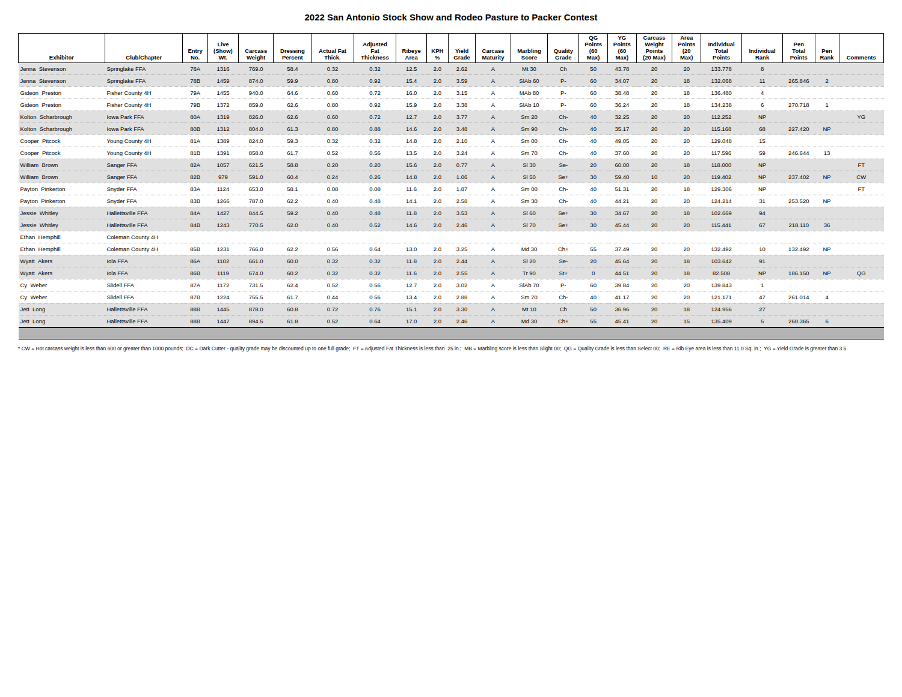2022 San Antonio Stock Show and Rodeo Pasture to Packer Contest
| Exhibitor | Club/Chapter | Entry No. | Live (Show) Wt. | Carcass Weight | Dressing Percent | Actual Fat Thick. | Adjusted Fat Thickness | Ribeye Area | KPH % | Yield Grade | Carcass Maturity | Marbling Score | Quality Grade | QG Points (60 Max) | YG Points (60 Max) | Carcass Weight Points (20 Max) | Area Points (20 Max) | Individual Total Points | Individual Rank | Pen Total Points | Pen Rank | Comments |
| --- | --- | --- | --- | --- | --- | --- | --- | --- | --- | --- | --- | --- | --- | --- | --- | --- | --- | --- | --- | --- | --- | --- |
| Jenna Stevenson | Springlake FFA | 78A | 1316 | 769.0 | 58.4 | 0.32 | 0.32 | 12.5 | 2.0 | 2.62 | A | Mt 30 | Ch | 50 | 43.78 | 20 | 20 | 133.778 | 8 | | | |
| Jenna Stevenson | Springlake FFA | 78B | 1459 | 874.0 | 59.9 | 0.80 | 0.92 | 15.4 | 2.0 | 3.59 | A | SlAb 60 | P- | 60 | 34.07 | 20 | 18 | 132.068 | 11 | 265.846 | 2 | |
| Gideon Preston | Fisher County 4H | 79A | 1455 | 940.0 | 64.6 | 0.60 | 0.72 | 16.0 | 2.0 | 3.15 | A | MAb 80 | P- | 60 | 38.48 | 20 | 18 | 136.480 | 4 | | | |
| Gideon Preston | Fisher County 4H | 79B | 1372 | 859.0 | 62.6 | 0.80 | 0.92 | 15.9 | 2.0 | 3.38 | A | SlAb 10 | P- | 60 | 36.24 | 20 | 18 | 134.238 | 6 | 270.718 | 1 | |
| Kolton Scharbrough | Iowa Park FFA | 80A | 1319 | 826.0 | 62.6 | 0.60 | 0.72 | 12.7 | 2.0 | 3.77 | A | Sm 20 | Ch- | 40 | 32.25 | 20 | 20 | 112.252 | NP | | | YG |
| Kolton Scharbrough | Iowa Park FFA | 80B | 1312 | 804.0 | 61.3 | 0.80 | 0.88 | 14.6 | 2.0 | 3.48 | A | Sm 90 | Ch- | 40 | 35.17 | 20 | 20 | 115.168 | 68 | 227.420 | NP | |
| Cooper Pitcock | Young County 4H | 81A | 1389 | 824.0 | 59.3 | 0.32 | 0.32 | 14.8 | 2.0 | 2.10 | A | Sm 00 | Ch- | 40 | 49.05 | 20 | 20 | 129.048 | 15 | | | |
| Cooper Pitcock | Young County 4H | 81B | 1391 | 858.0 | 61.7 | 0.52 | 0.56 | 13.5 | 2.0 | 3.24 | A | Sm 70 | Ch- | 40 | 37.60 | 20 | 20 | 117.596 | 59 | 246.644 | 13 | |
| William Brown | Sanger FFA | 82A | 1057 | 621.5 | 58.8 | 0.20 | 0.20 | 15.6 | 2.0 | 0.77 | A | Sl 30 | Se- | 20 | 60.00 | 20 | 18 | 118.000 | NP | | | FT |
| William Brown | Sanger FFA | 82B | 979 | 591.0 | 60.4 | 0.24 | 0.26 | 14.8 | 2.0 | 1.06 | A | Sl 50 | Se+ | 30 | 59.40 | 10 | 20 | 119.402 | NP | 237.402 | NP | CW |
| Payton Pinkerton | Snyder FFA | 83A | 1124 | 653.0 | 58.1 | 0.08 | 0.08 | 11.6 | 2.0 | 1.87 | A | Sm 00 | Ch- | 40 | 51.31 | 20 | 18 | 129.306 | NP | | | FT |
| Payton Pinkerton | Snyder FFA | 83B | 1266 | 787.0 | 62.2 | 0.40 | 0.48 | 14.1 | 2.0 | 2.58 | A | Sm 30 | Ch- | 40 | 44.21 | 20 | 20 | 124.214 | 31 | 253.520 | NP | |
| Jessie Whitley | Hallettsville FFA | 84A | 1427 | 844.5 | 59.2 | 0.40 | 0.48 | 11.8 | 2.0 | 3.53 | A | Sl 60 | Se+ | 30 | 34.67 | 20 | 18 | 102.669 | 94 | | | |
| Jessie Whitley | Hallettsville FFA | 84B | 1243 | 770.5 | 62.0 | 0.40 | 0.52 | 14.6 | 2.0 | 2.46 | A | Sl 70 | Se+ | 30 | 45.44 | 20 | 20 | 115.441 | 67 | 218.110 | 36 | |
| Ethan Hemphill | Coleman County 4H | | | | | | | | | | | | | | | | | | | | | |
| Ethan Hemphill | Coleman County 4H | 85B | 1231 | 766.0 | 62.2 | 0.56 | 0.64 | 13.0 | 2.0 | 3.25 | A | Md 30 | Ch+ | 55 | 37.49 | 20 | 20 | 132.492 | 10 | 132.492 | NP | |
| Wyatt Akers | Iola FFA | 86A | 1102 | 661.0 | 60.0 | 0.32 | 0.32 | 11.8 | 2.0 | 2.44 | A | Sl 20 | Se- | 20 | 45.64 | 20 | 18 | 103.642 | 91 | | | |
| Wyatt Akers | Iola FFA | 86B | 1119 | 674.0 | 60.2 | 0.32 | 0.32 | 11.6 | 2.0 | 2.55 | A | Tr 90 | St+ | 0 | 44.51 | 20 | 18 | 82.508 | NP | 186.150 | NP | QG |
| Cy Weber | Slidell FFA | 87A | 1172 | 731.5 | 62.4 | 0.52 | 0.56 | 12.7 | 2.0 | 3.02 | A | SlAb 70 | P- | 60 | 39.84 | 20 | 20 | 139.843 | 1 | | | |
| Cy Weber | Slidell FFA | 87B | 1224 | 755.5 | 61.7 | 0.44 | 0.56 | 13.4 | 2.0 | 2.88 | A | Sm 70 | Ch- | 40 | 41.17 | 20 | 20 | 121.171 | 47 | 261.014 | 4 | |
| Jett Long | Hallettsville FFA | 88B | 1445 | 878.0 | 60.8 | 0.72 | 0.76 | 15.1 | 2.0 | 3.30 | A | Mt 10 | Ch | 50 | 36.96 | 20 | 18 | 124.956 | 27 | | | |
| Jett Long | Hallettsville FFA | 88B | 1447 | 894.5 | 61.8 | 0.52 | 0.64 | 17.0 | 2.0 | 2.46 | A | Md 30 | Ch+ | 55 | 45.41 | 20 | 15 | 135.409 | 5 | 260.365 | 6 | |
* CW = Hot carcass weight is less than 600 or greater than 1000 pounds; DC = Dark Cutter - quality grade may be discounted up to one full grade; FT = Adjusted Fat Thickness is less than .25 in.; MB = Marbling score is less than Slight 00; QG = Quality Grade is less than Select 00; RE = Rib Eye area is less than 11.0 Sq. in.; YG = Yield Grade is greater than 3.5.